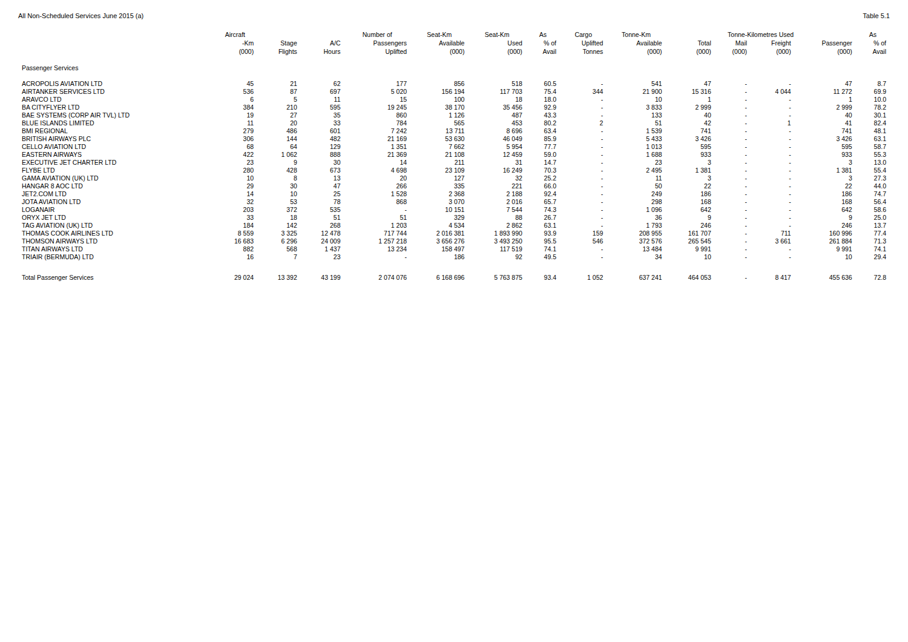All Non-Scheduled Services June 2015 (a) Table 5.1
| | Aircraft | | | Number of | Seat-Km | Seat-Km | As | Cargo | Tonne-Km | Tonne-Kilometres Used | As |
| --- | --- | --- | --- | --- | --- | --- | --- | --- | --- | --- | --- |
| | -Km | Stage | A/C | Passengers | Available | Used | % of | Uplifted | Available | Total | Mail | Freight | Passenger | % of |
| | (000) | Flights | Hours | Uplifted | (000) | (000) | Avail | Tonnes | (000) | (000) | (000) | (000) | (000) | Avail |
| Passenger Services |
| ACROPOLIS AVIATION LTD | 45 | 21 | 62 | 177 | 856 | 518 | 60.5 | - | 541 | 47 | - | - | 47 | 8.7 |
| AIRTANKER SERVICES LTD | 536 | 87 | 697 | 5 020 | 156 194 | 117 703 | 75.4 | 344 | 21 900 | 15 316 | - | 4 044 | 11 272 | 69.9 |
| ARAVCO LTD | 6 | 5 | 11 | 15 | 100 | 18 | 18.0 | - | 10 | 1 | - | - | 1 | 10.0 |
| BA CITYFLYER LTD | 384 | 210 | 595 | 19 245 | 38 170 | 35 456 | 92.9 | - | 3 833 | 2 999 | - | - | 2 999 | 78.2 |
| BAE SYSTEMS (CORP AIR TVL) LTD | 19 | 27 | 35 | 860 | 1 126 | 487 | 43.3 | - | 133 | 40 | - | - | 40 | 30.1 |
| BLUE ISLANDS LIMITED | 11 | 20 | 33 | 784 | 565 | 453 | 80.2 | 2 | 51 | 42 | - | 1 | 41 | 82.4 |
| BMI REGIONAL | 279 | 486 | 601 | 7 242 | 13 711 | 8 696 | 63.4 | - | 1 539 | 741 | - | - | 741 | 48.1 |
| BRITISH AIRWAYS PLC | 306 | 144 | 482 | 21 169 | 53 630 | 46 049 | 85.9 | - | 5 433 | 3 426 | - | - | 3 426 | 63.1 |
| CELLO AVIATION LTD | 68 | 64 | 129 | 1 351 | 7 662 | 5 954 | 77.7 | - | 1 013 | 595 | - | - | 595 | 58.7 |
| EASTERN AIRWAYS | 422 | 1 062 | 888 | 21 369 | 21 108 | 12 459 | 59.0 | - | 1 688 | 933 | - | - | 933 | 55.3 |
| EXECUTIVE JET CHARTER LTD | 23 | 9 | 30 | 14 | 211 | 31 | 14.7 | - | 23 | 3 | - | - | 3 | 13.0 |
| FLYBE LTD | 280 | 428 | 673 | 4 698 | 23 109 | 16 249 | 70.3 | - | 2 495 | 1 381 | - | - | 1 381 | 55.4 |
| GAMA AVIATION (UK) LTD | 10 | 8 | 13 | 20 | 127 | 32 | 25.2 | - | 11 | 3 | - | - | 3 | 27.3 |
| HANGAR 8 AOC LTD | 29 | 30 | 47 | 266 | 335 | 221 | 66.0 | - | 50 | 22 | - | - | 22 | 44.0 |
| JET2.COM LTD | 14 | 10 | 25 | 1 528 | 2 368 | 2 188 | 92.4 | - | 249 | 186 | - | - | 186 | 74.7 |
| JOTA AVIATION LTD | 32 | 53 | 78 | 868 | 3 070 | 2 016 | 65.7 | - | 298 | 168 | - | - | 168 | 56.4 |
| LOGANAIR | 203 | 372 | 535 | - | 10 151 | 7 544 | 74.3 | - | 1 096 | 642 | - | - | 642 | 58.6 |
| ORYX JET LTD | 33 | 18 | 51 | 51 | 329 | 88 | 26.7 | - | 36 | 9 | - | - | 9 | 25.0 |
| TAG AVIATION (UK) LTD | 184 | 142 | 268 | 1 203 | 4 534 | 2 862 | 63.1 | - | 1 793 | 246 | - | - | 246 | 13.7 |
| THOMAS COOK AIRLINES LTD | 8 559 | 3 325 | 12 478 | 717 744 | 2 016 381 | 1 893 990 | 93.9 | 159 | 208 955 | 161 707 | - | 711 | 160 996 | 77.4 |
| THOMSON AIRWAYS LTD | 16 683 | 6 296 | 24 009 | 1 257 218 | 3 656 276 | 3 493 250 | 95.5 | 546 | 372 576 | 265 545 | - | 3 661 | 261 884 | 71.3 |
| TITAN AIRWAYS LTD | 882 | 568 | 1 437 | 13 234 | 158 497 | 117 519 | 74.1 | - | 13 484 | 9 991 | - | - | 9 991 | 74.1 |
| TRIAIR (BERMUDA) LTD | 16 | 7 | 23 | - | 186 | 92 | 49.5 | - | 34 | 10 | - | - | 10 | 29.4 |
| Total Passenger Services | 29 024 | 13 392 | 43 199 | 2 074 076 | 6 168 696 | 5 763 875 | 93.4 | 1 052 | 637 241 | 464 053 | - | 8 417 | 455 636 | 72.8 |